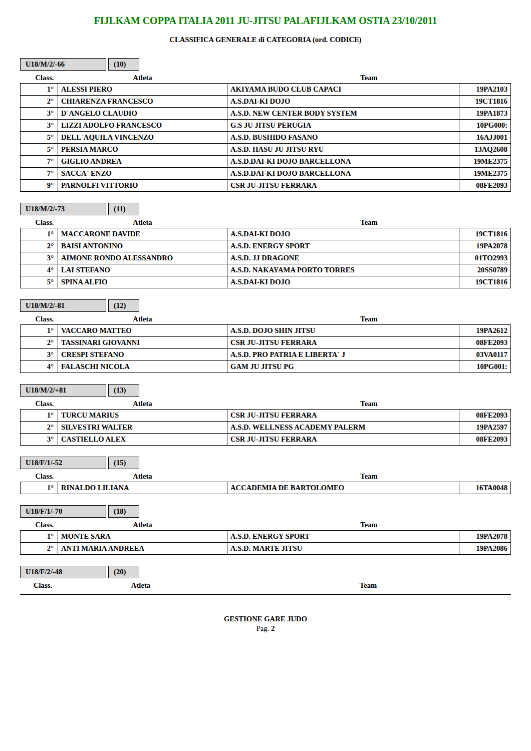FIJLKAM COPPA ITALIA 2011 JU-JITSU PALAFIJLKAM OSTIA 23/10/2011
CLASSIFICA GENERALE di CATEGORIA (ord. CODICE)
U18/M/2/-66
(10)
| Class. | Atleta | Team |
| 1° | ALESSI PIERO | AKIYAMA BUDO CLUB CAPACI | 19PA2103 |
| 2° | CHIARENZA FRANCESCO | A.S.DAI-KI DOJO | 19CT1816 |
| 3° | D`ANGELO CLAUDIO | A.S.D. NEW CENTER BODY SYSTEM | 19PA1873 |
| 3° | LIZZI ADOLFO FRANCESCO | G.S JU JITSU PERUGIA | 10PG000: |
| 5° | DELL`AQUILA VINCENZO | A.S.D. BUSHIDO FASANO | 16AJJ001 |
| 5° | PERSIA MARCO | A.S.D. HASU JU JITSU RYU | 13AQ2608 |
| 7° | GIGLIO ANDREA | A.S.D.DAI-KI DOJO BARCELLONA | 19ME2375 |
| 7° | SACCA` ENZO | A.S.D.DAI-KI DOJO BARCELLONA | 19ME2375 |
| 9° | PARNOLFI VITTORIO | CSR JU-JITSU FERRARA | 08FE2093 |
U18/M/2/-73
(11)
| Class. | Atleta | Team |
| 1° | MACCARONE DAVIDE | A.S.DAI-KI DOJO | 19CT1816 |
| 2° | BAISI ANTONINO | A.S.D. ENERGY SPORT | 19PA2078 |
| 3° | AIMONE RONDO ALESSANDRO | A.S.D. JJ DRAGONE | 01TO2993 |
| 4° | LAI STEFANO | A.S.D. NAKAYAMA PORTO TORRES | 20SS0789 |
| 5° | SPINA ALFIO | A.S.DAI-KI DOJO | 19CT1816 |
U18/M/2/-81
(12)
| Class. | Atleta | Team |
| 1° | VACCARO MATTEO | A.S.D. DOJO SHIN JITSU | 19PA2612 |
| 2° | TASSINARI GIOVANNI | CSR JU-JITSU FERRARA | 08FE2093 |
| 3° | CRESPI STEFANO | A.S.D. PRO PATRIA E LIBERTA` J | 03VA0117 |
| 4° | FALASCHI NICOLA | GAM JU JITSU PG | 10PG001: |
U18/M/2/+81
(13)
| Class. | Atleta | Team |
| 1° | TURCU MARIUS | CSR JU-JITSU FERRARA | 08FE2093 |
| 2° | SILVESTRI WALTER | A.S.D. WELLNESS ACADEMY PALERM | 19PA2597 |
| 3° | CASTIELLO ALEX | CSR JU-JITSU FERRARA | 08FE2093 |
U18/F/1/-52
(15)
| Class. | Atleta | Team |
| 1° | RINALDO LILIANA | ACCADEMIA DE BARTOLOMEO | 16TA0048 |
U18/F/1/-70
(18)
| Class. | Atleta | Team |
| 1° | MONTE SARA | A.S.D. ENERGY SPORT | 19PA2078 |
| 2° | ANTI MARIA ANDREEA | A.S.D. MARTE JITSU | 19PA2086 |
U18/F/2/-48
(20)
| Class. | Atleta | Team |
GESTIONE GARE JUDO
Pag. 2